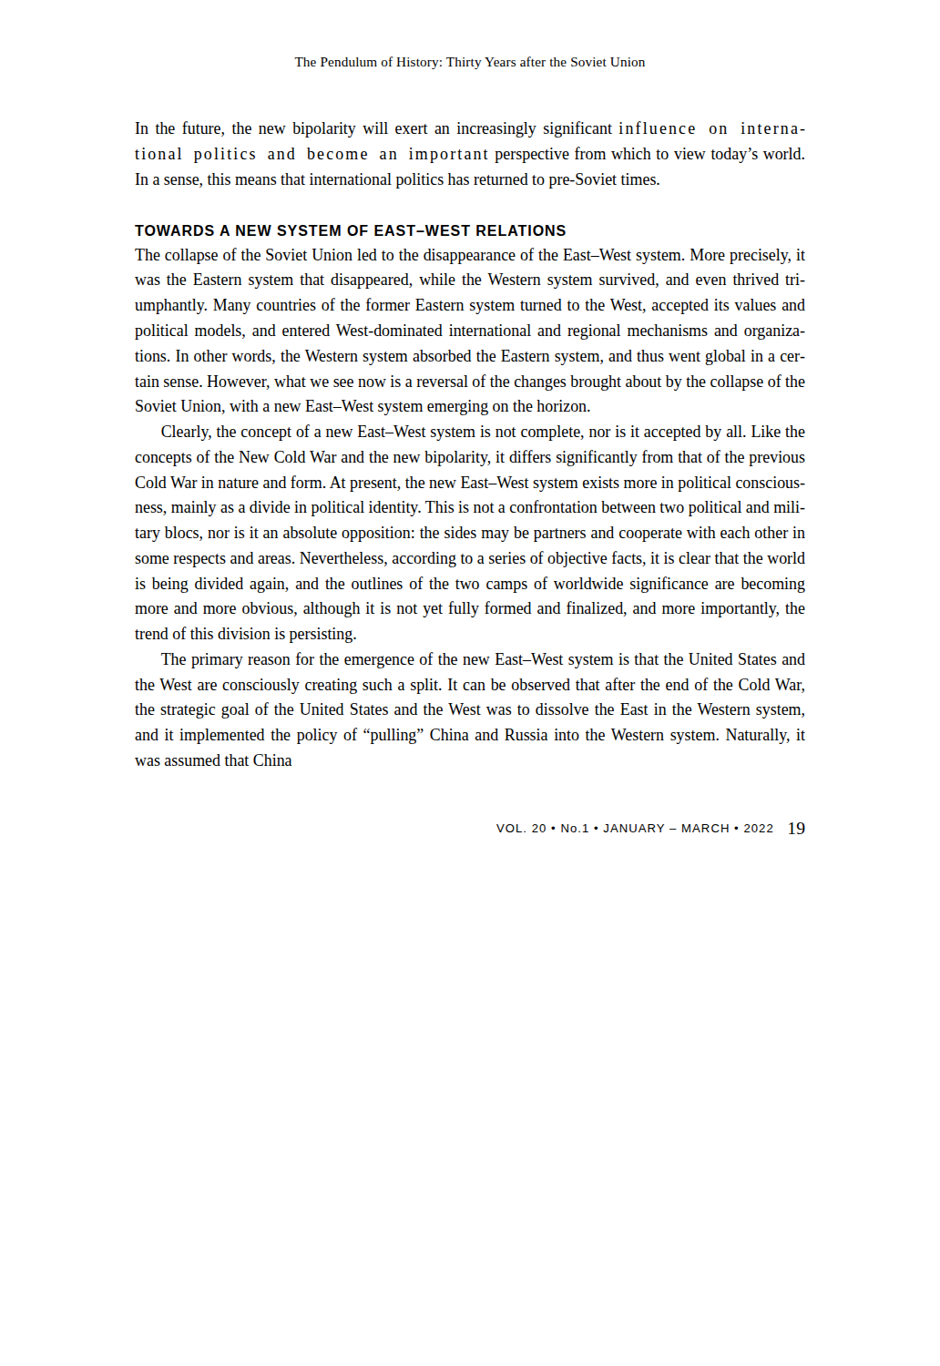The Pendulum of History: Thirty Years after the Soviet Union
In the future, the new bipolarity will exert an increasingly significant influence on international politics and become an important perspective from which to view today’s world. In a sense, this means that international politics has returned to pre-Soviet times.
Towards a New System of East–West Relations
The collapse of the Soviet Union led to the disappearance of the East–West system. More precisely, it was the Eastern system that disappeared, while the Western system survived, and even thrived triumphantly. Many countries of the former Eastern system turned to the West, accepted its values and political models, and entered West-dominated international and regional mechanisms and organizations. In other words, the Western system absorbed the Eastern system, and thus went global in a certain sense. However, what we see now is a reversal of the changes brought about by the collapse of the Soviet Union, with a new East–West system emerging on the horizon.
Clearly, the concept of a new East–West system is not complete, nor is it accepted by all. Like the concepts of the New Cold War and the new bipolarity, it differs significantly from that of the previous Cold War in nature and form. At present, the new East–West system exists more in political consciousness, mainly as a divide in political identity. This is not a confrontation between two political and military blocs, nor is it an absolute opposition: the sides may be partners and cooperate with each other in some respects and areas. Nevertheless, according to a series of objective facts, it is clear that the world is being divided again, and the outlines of the two camps of worldwide significance are becoming more and more obvious, although it is not yet fully formed and finalized, and more importantly, the trend of this division is persisting.
The primary reason for the emergence of the new East–West system is that the United States and the West are consciously creating such a split. It can be observed that after the end of the Cold War, the strategic goal of the United States and the West was to dissolve the East in the Western system, and it implemented the policy of “pulling” China and Russia into the Western system. Naturally, it was assumed that China
VOL. 20 • No.1 • JANUARY – MARCH • 2022 19